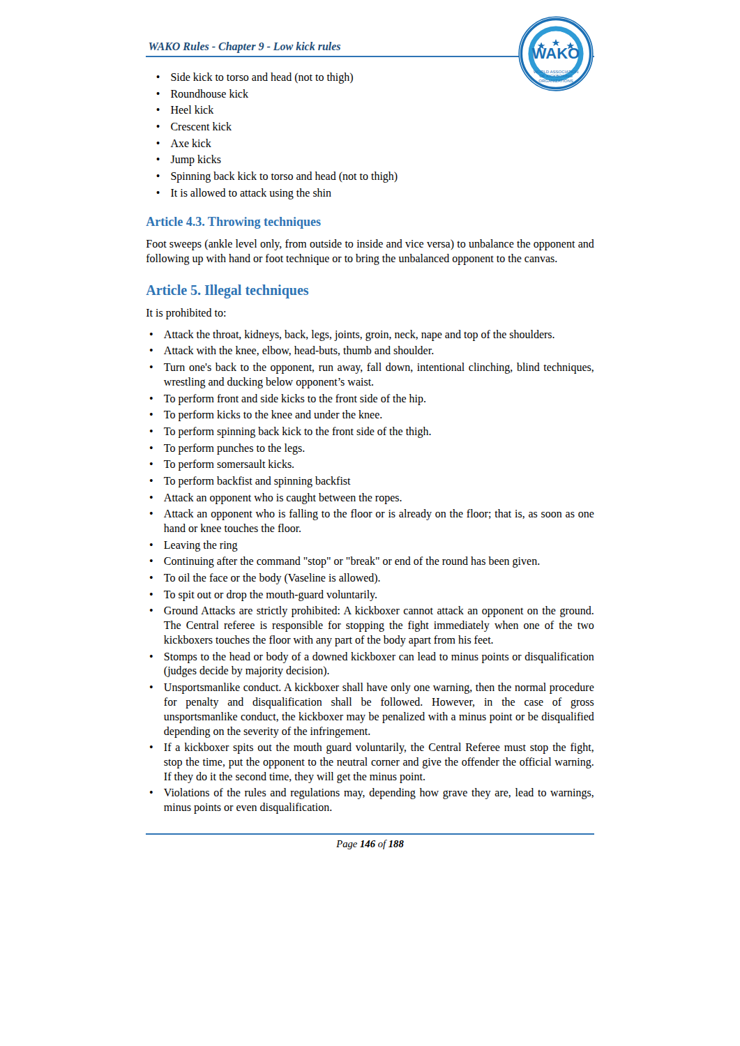WAKO WORLD ASSOCIATION OF KICKBOXING ORGANIZATIONS
WAKO Rules - Chapter 9 - Low kick rules
Side kick to torso and head (not to thigh)
Roundhouse kick
Heel kick
Crescent kick
Axe kick
Jump kicks
Spinning back kick to torso and head (not to thigh)
It is allowed to attack using the shin
Article 4.3. Throwing techniques
Foot sweeps (ankle level only, from outside to inside and vice versa) to unbalance the opponent and following up with hand or foot technique or to bring the unbalanced opponent to the canvas.
Article 5. Illegal techniques
It is prohibited to:
Attack the throat, kidneys, back, legs, joints, groin, neck, nape and top of the shoulders.
Attack with the knee, elbow, head-buts, thumb and shoulder.
Turn one's back to the opponent, run away, fall down, intentional clinching, blind techniques, wrestling and ducking below opponent’s waist.
To perform front and side kicks to the front side of the hip.
To perform kicks to the knee and under the knee.
To perform spinning back kick to the front side of the thigh.
To perform punches to the legs.
To perform somersault kicks.
To perform backfist and spinning backfist
Attack an opponent who is caught between the ropes.
Attack an opponent who is falling to the floor or is already on the floor; that is, as soon as one hand or knee touches the floor.
Leaving the ring
Continuing after the command "stop" or "break" or end of the round has been given.
To oil the face or the body (Vaseline is allowed).
To spit out or drop the mouth-guard voluntarily.
Ground Attacks are strictly prohibited: A kickboxer cannot attack an opponent on the ground. The Central referee is responsible for stopping the fight immediately when one of the two kickboxers touches the floor with any part of the body apart from his feet.
Stomps to the head or body of a downed kickboxer can lead to minus points or disqualification (judges decide by majority decision).
Unsportsmanlike conduct. A kickboxer shall have only one warning, then the normal procedure for penalty and disqualification shall be followed. However, in the case of gross unsportsmanlike conduct, the kickboxer may be penalized with a minus point or be disqualified depending on the severity of the infringement.
If a kickboxer spits out the mouth guard voluntarily, the Central Referee must stop the fight, stop the time, put the opponent to the neutral corner and give the offender the official warning. If they do it the second time, they will get the minus point.
Violations of the rules and regulations may, depending how grave they are, lead to warnings, minus points or even disqualification.
Page 146 of 188